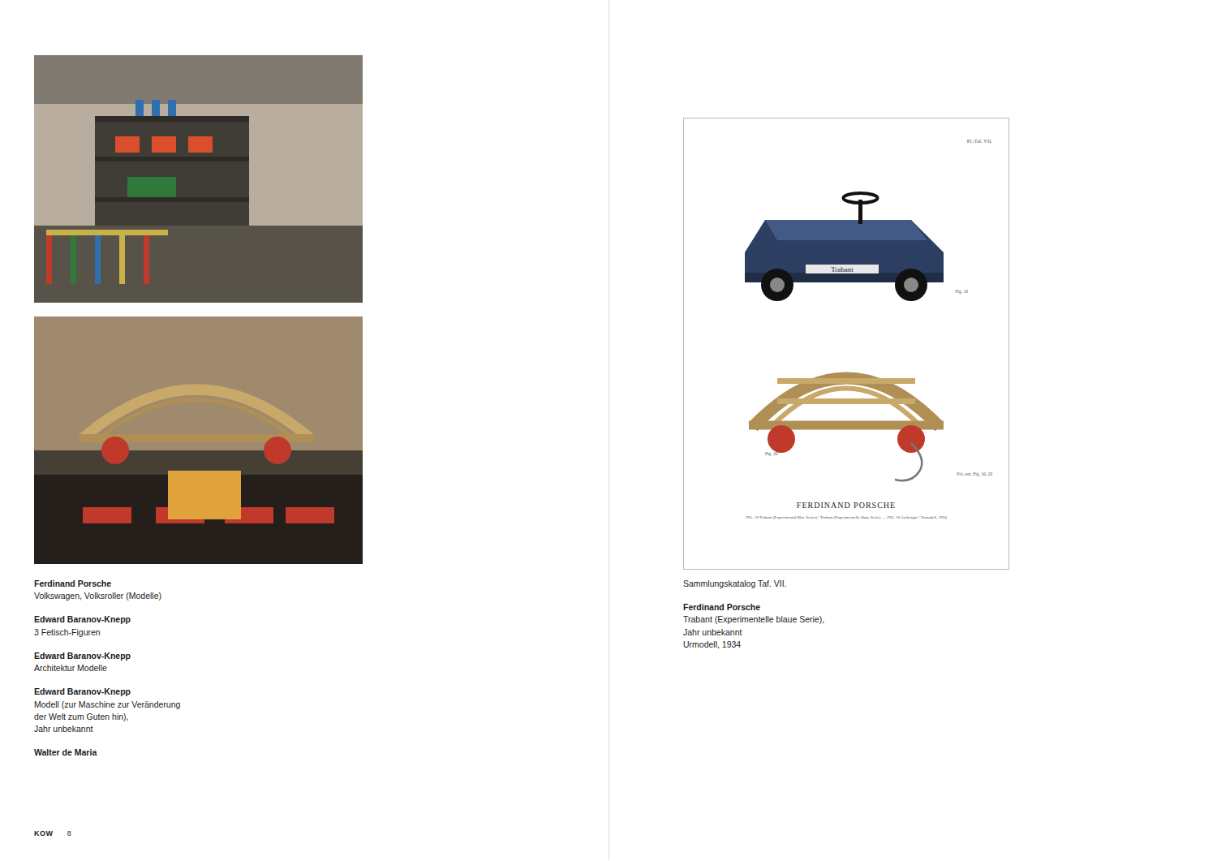Ferdinand Porsche
Volkswagen, Volksroller (Modelle)
Edward Baranov-Knepp
3 Fetisch-Figuren
Edward Baranov-Knepp
Architektur Modelle
Edward Baranov-Knepp
Modell (zur Maschine zur Veränderung
der Welt zum Guten hin),
Jahr unbekannt
Walter de Maria
KOW 8
Sammlungskatalog Taf. VII.
Ferdinand Porsche
Trabant (Experimentelle blaue Serie),
Jahr unbekannt
Urmodell, 1934